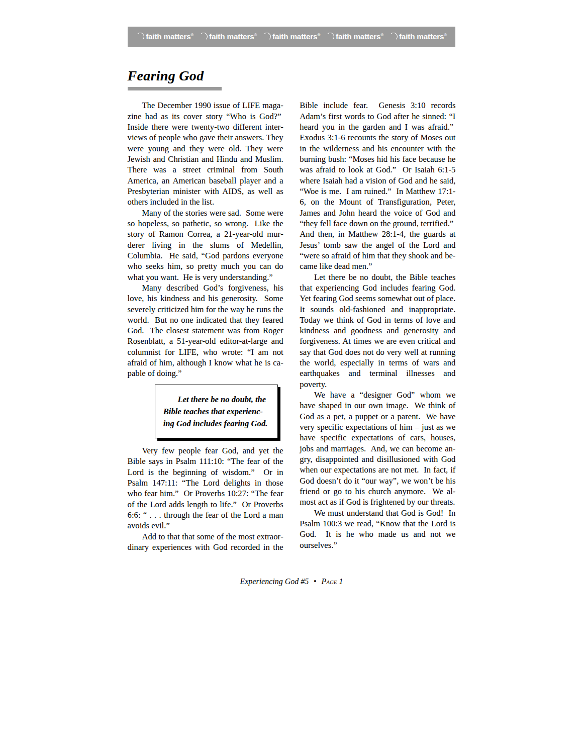faith matters® faith matters® faith matters® faith matters® faith matters®
Fearing God
The December 1990 issue of LIFE magazine had as its cover story “Who is God?” Inside there were twenty-two different interviews of people who gave their answers. They were young and they were old. They were Jewish and Christian and Hindu and Muslim. There was a street criminal from South America, an American baseball player and a Presbyterian minister with AIDS, as well as others included in the list.
Many of the stories were sad. Some were so hopeless, so pathetic, so wrong. Like the story of Ramon Correa, a 21-year-old murderer living in the slums of Medellin, Columbia. He said, “God pardons everyone who seeks him, so pretty much you can do what you want. He is very understanding.”
Many described God’s forgiveness, his love, his kindness and his generosity. Some severely criticized him for the way he runs the world. But no one indicated that they feared God. The closest statement was from Roger Rosenblatt, a 51-year-old editor-at-large and columnist for LIFE, who wrote: “I am not afraid of him, although I know what he is capable of doing.”
Let there be no doubt, the Bible teaches that experiencing God includes fearing God.
Very few people fear God, and yet the Bible says in Psalm 111:10: “The fear of the Lord is the beginning of wisdom.” Or in Psalm 147:11: “The Lord delights in those who fear him.” Or Proverbs 10:27: “The fear of the Lord adds length to life.” Or Proverbs 6:6: “ . . . through the fear of the Lord a man avoids evil.”
Add to that that some of the most extraordinary experiences with God recorded in the Bible include fear. Genesis 3:10 records Adam’s first words to God after he sinned: “I heard you in the garden and I was afraid.” Exodus 3:1-6 recounts the story of Moses out in the wilderness and his encounter with the burning bush: “Moses hid his face because he was afraid to look at God.” Or Isaiah 6:1-5 where Isaiah had a vision of God and he said, “Woe is me. I am ruined.” In Matthew 17:1-6, on the Mount of Transfiguration, Peter, James and John heard the voice of God and “they fell face down on the ground, terrified.” And then, in Matthew 28:1-4, the guards at Jesus’ tomb saw the angel of the Lord and “were so afraid of him that they shook and became like dead men.”
Let there be no doubt, the Bible teaches that experiencing God includes fearing God. Yet fearing God seems somewhat out of place. It sounds old-fashioned and inappropriate. Today we think of God in terms of love and kindness and goodness and generosity and forgiveness. At times we are even critical and say that God does not do very well at running the world, especially in terms of wars and earthquakes and terminal illnesses and poverty.
We have a “designer God” whom we have shaped in our own image. We think of God as a pet, a puppet or a parent. We have very specific expectations of him – just as we have specific expectations of cars, houses, jobs and marriages. And, we can become angry, disappointed and disillusioned with God when our expectations are not met. In fact, if God doesn’t do it “our way”, we won’t be his friend or go to his church anymore. We almost act as if God is frightened by our threats.
We must understand that God is God! In Psalm 100:3 we read, “Know that the Lord is God. It is he who made us and not we ourselves.”
Experiencing God #5 • Page 1